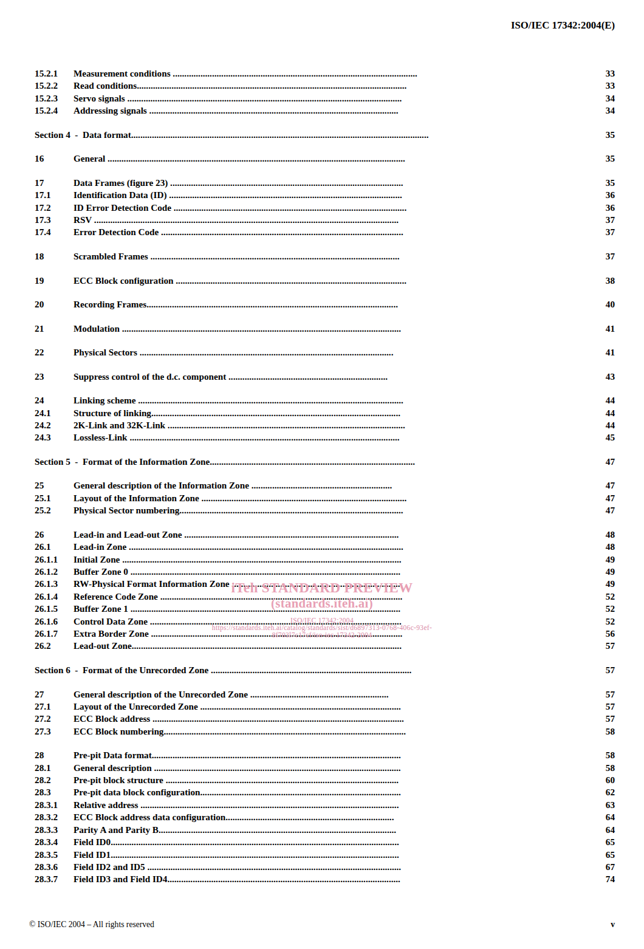ISO/IEC 17342:2004(E)
| 15.2.1 | Measurement conditions .......................................................................................................... | 33 |
| 15.2.2 | Read conditions ..................................................................................................................... | 33 |
| 15.2.3 | Servo signals ....................................................................................................................... | 34 |
| 15.2.4 | Addressing signals ............................................................................................................ | 34 |
| Section 4 - Data format ................................................................................................................................. | 35 |
| 16 | General ................................................................................................................................. | 35 |
| 17 | Data Frames (figure 23) ..................................................................................................... | 35 |
| 17.1 | Identification Data (ID) ..................................................................................................... | 36 |
| 17.2 | ID Error Detection Code ..................................................................................................... | 36 |
| 17.3 | RSV .................................................................................................................................... | 37 |
| 17.4 | Error Detection Code ......................................................................................................... | 37 |
| 18 | Scrambled Frames ............................................................................................................ | 37 |
| 19 | ECC Block configuration .................................................................................................... | 38 |
| 20 | Recording Frames ............................................................................................................. | 40 |
| 21 | Modulation ......................................................................................................................... | 41 |
| 22 | Physical Sectors .............................................................................................................. | 41 |
| 23 | Suppress control of the d.c. component ..................................................................... | 43 |
| 24 | Linking scheme ................................................................................................................... | 44 |
| 24.1 | Structure of linking ............................................................................................................ | 44 |
| 24.2 | 2K-Link and 32K-Link ....................................................................................................... | 44 |
| 24.3 | Lossless-Link ..................................................................................................................... | 45 |
| Section 5 - Format of the Information Zone ......................................................................................... | 47 |
| 25 | General description of the Information Zone ............................................................. | 47 |
| 25.1 | Layout of the Information Zone ......................................................................................... | 47 |
| 25.2 | Physical Sector numbering ................................................................................................. | 47 |
| 26 | Lead-in and Lead-out Zone ............................................................................................. | 48 |
| 26.1 | Lead-in Zone ....................................................................................................................... | 48 |
| 26.1.1 | Initial Zone ......................................................................................................................... | 49 |
| 26.1.2 | Buffer Zone 0 ..................................................................................................................... | 49 |
| 26.1.3 | RW-Physical Format Information Zone ......................................................................... | 49 |
| 26.1.4 | Reference Code Zone ......................................................................................................... | 52 |
| 26.1.5 | Buffer Zone 1 ..................................................................................................................... | 52 |
| 26.1.6 | Control Data Zone ............................................................................................................. | 52 |
| 26.1.7 | Extra Border Zone ............................................................................................................. | 56 |
| 26.2 | Lead-out Zone ..................................................................................................................... | 57 |
| Section 6 - Format of the Unrecorded Zone ....................................................................................... | 57 |
| 27 | General description of the Unrecorded Zone ............................................................ | 57 |
| 27.1 | Layout of the Unrecorded Zone ....................................................................................... | 57 |
| 27.2 | ECC Block address ............................................................................................................. | 57 |
| 27.3 | ECC Block numbering ......................................................................................................... | 58 |
| 28 | Pre-pit Data format ............................................................................................................ | 58 |
| 28.1 | General description ........................................................................................................... | 58 |
| 28.2 | Pre-pit block structure ..................................................................................................... | 60 |
| 28.3 | Pre-pit data block configuration ....................................................................................... | 62 |
| 28.3.1 | Relative address ................................................................................................................ | 63 |
| 28.3.2 | ECC Block address data configuration ......................................................................... | 64 |
| 28.3.3 | Parity A and Parity B ....................................................................................................... | 64 |
| 28.3.4 | Field ID0 ............................................................................................................................. | 65 |
| 28.3.5 | Field ID1 ............................................................................................................................. | 65 |
| 28.3.6 | Field ID2 and ID5 .............................................................................................................. | 67 |
| 28.3.7 | Field ID3 and Field ID4 ..................................................................................................... | 74 |
iTeh STANDARD PREVIEW
(standards.iteh.ai)
ISO/IEC 17342:2004
https://standards.iteh.ai/catalog/standards/sist/d6897313-0768-406c-93ef-
8f703l7c17cf/iso-iec-17342-2004
© ISO/IEC 2004 – All rights reserved
v